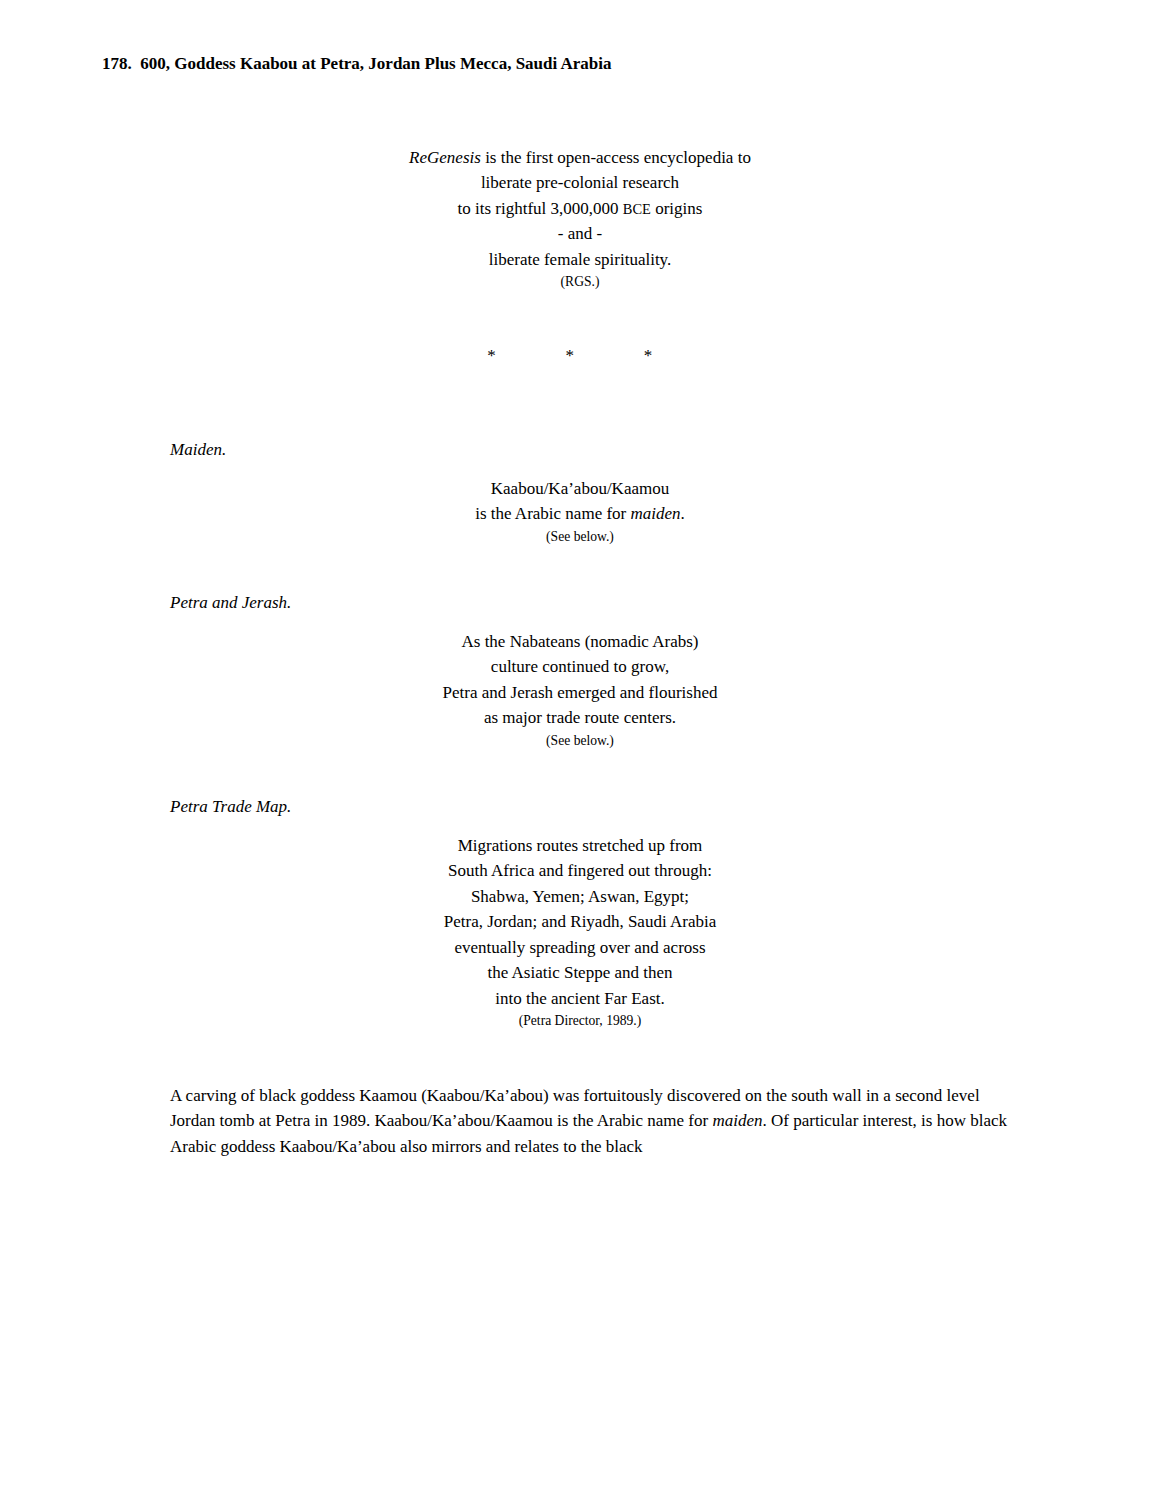178. 600, Goddess Kaabou at Petra, Jordan Plus Mecca, Saudi Arabia
ReGenesis is the first open-access encyclopedia to
liberate pre-colonial research
to its rightful 3,000,000 BCE origins
- and -
liberate female spirituality.
(RGS.)
* * *
Maiden.
Kaabou/Ka’abou/Kaamou
is the Arabic name for maiden.
(See below.)
Petra and Jerash.
As the Nabateans (nomadic Arabs)
culture continued to grow,
Petra and Jerash emerged and flourished
as major trade route centers.
(See below.)
Petra Trade Map.
Migrations routes stretched up from
South Africa and fingered out through:
Shabwa, Yemen; Aswan, Egypt;
Petra, Jordan; and Riyadh, Saudi Arabia
eventually spreading over and across
the Asiatic Steppe and then
into the ancient Far East.
(Petra Director, 1989.)
A carving of black goddess Kaamou (Kaabou/Ka’abou) was fortuitously discovered on the south wall in a second level Jordan tomb at Petra in 1989. Kaabou/Ka’abou/Kaamou is the Arabic name for maiden. Of particular interest, is how black Arabic goddess Kaabou/Ka’abou also mirrors and relates to the black